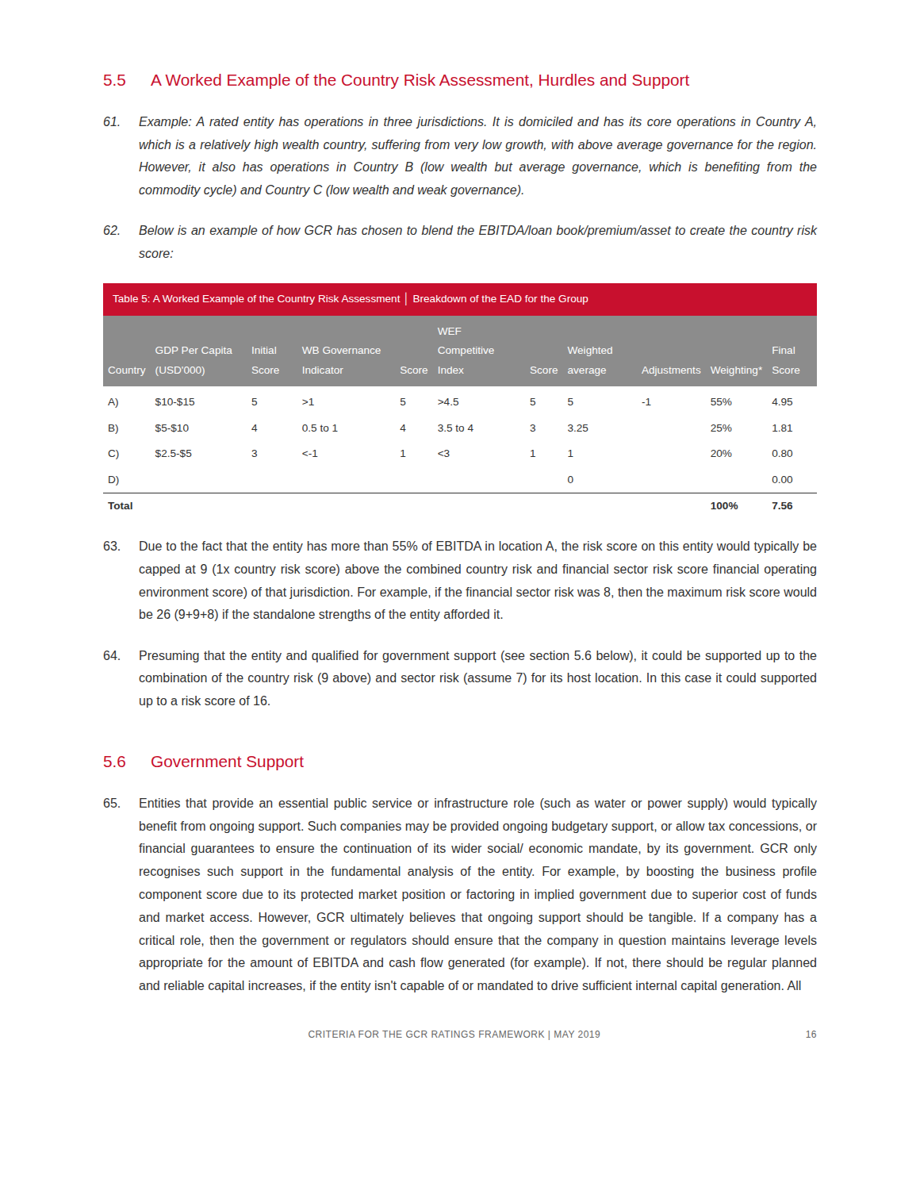5.5 A Worked Example of the Country Risk Assessment, Hurdles and Support
Example: A rated entity has operations in three jurisdictions. It is domiciled and has its core operations in Country A, which is a relatively high wealth country, suffering from very low growth, with above average governance for the region. However, it also has operations in Country B (low wealth but average governance, which is benefiting from the commodity cycle) and Country C (low wealth and weak governance).
Below is an example of how GCR has chosen to blend the EBITDA/loan book/premium/asset to create the country risk score:
Table 5: A Worked Example of the Country Risk Assessment │ Breakdown of the EAD for the Group
| Country | GDP Per Capita (USD'000) | Initial Score | WB Governance Indicator | Score | WEF Competitive Index | Score | Weighted average | Adjustments | Weighting* | Final Score |
| --- | --- | --- | --- | --- | --- | --- | --- | --- | --- | --- |
| A) | $10-$15 | 5 | >1 | 5 | >4.5 | 5 | 5 | -1 | 55% | 4.95 |
| B) | $5-$10 | 4 | 0.5 to 1 | 4 | 3.5 to 4 | 3 | 3.25 | | 25% | 1.81 |
| C) | $2.5-$5 | 3 | <-1 | 1 | <3 | 1 | 1 | | 20% | 0.80 |
| D) | | | | | | | 0 | | | 0.00 |
| Total | | | | | | | | | 100% | 7.56 |
Due to the fact that the entity has more than 55% of EBITDA in location A, the risk score on this entity would typically be capped at 9 (1x country risk score) above the combined country risk and financial sector risk score financial operating environment score) of that jurisdiction. For example, if the financial sector risk was 8, then the maximum risk score would be 26 (9+9+8) if the standalone strengths of the entity afforded it.
Presuming that the entity and qualified for government support (see section 5.6 below), it could be supported up to the combination of the country risk (9 above) and sector risk (assume 7) for its host location. In this case it could supported up to a risk score of 16.
5.6 Government Support
Entities that provide an essential public service or infrastructure role (such as water or power supply) would typically benefit from ongoing support. Such companies may be provided ongoing budgetary support, or allow tax concessions, or financial guarantees to ensure the continuation of its wider social/ economic mandate, by its government. GCR only recognises such support in the fundamental analysis of the entity. For example, by boosting the business profile component score due to its protected market position or factoring in implied government due to superior cost of funds and market access. However, GCR ultimately believes that ongoing support should be tangible. If a company has a critical role, then the government or regulators should ensure that the company in question maintains leverage levels appropriate for the amount of EBITDA and cash flow generated (for example). If not, there should be regular planned and reliable capital increases, if the entity isn't capable of or mandated to drive sufficient internal capital generation. All
CRITERIA FOR THE GCR RATINGS FRAMEWORK | MAY 2019 16